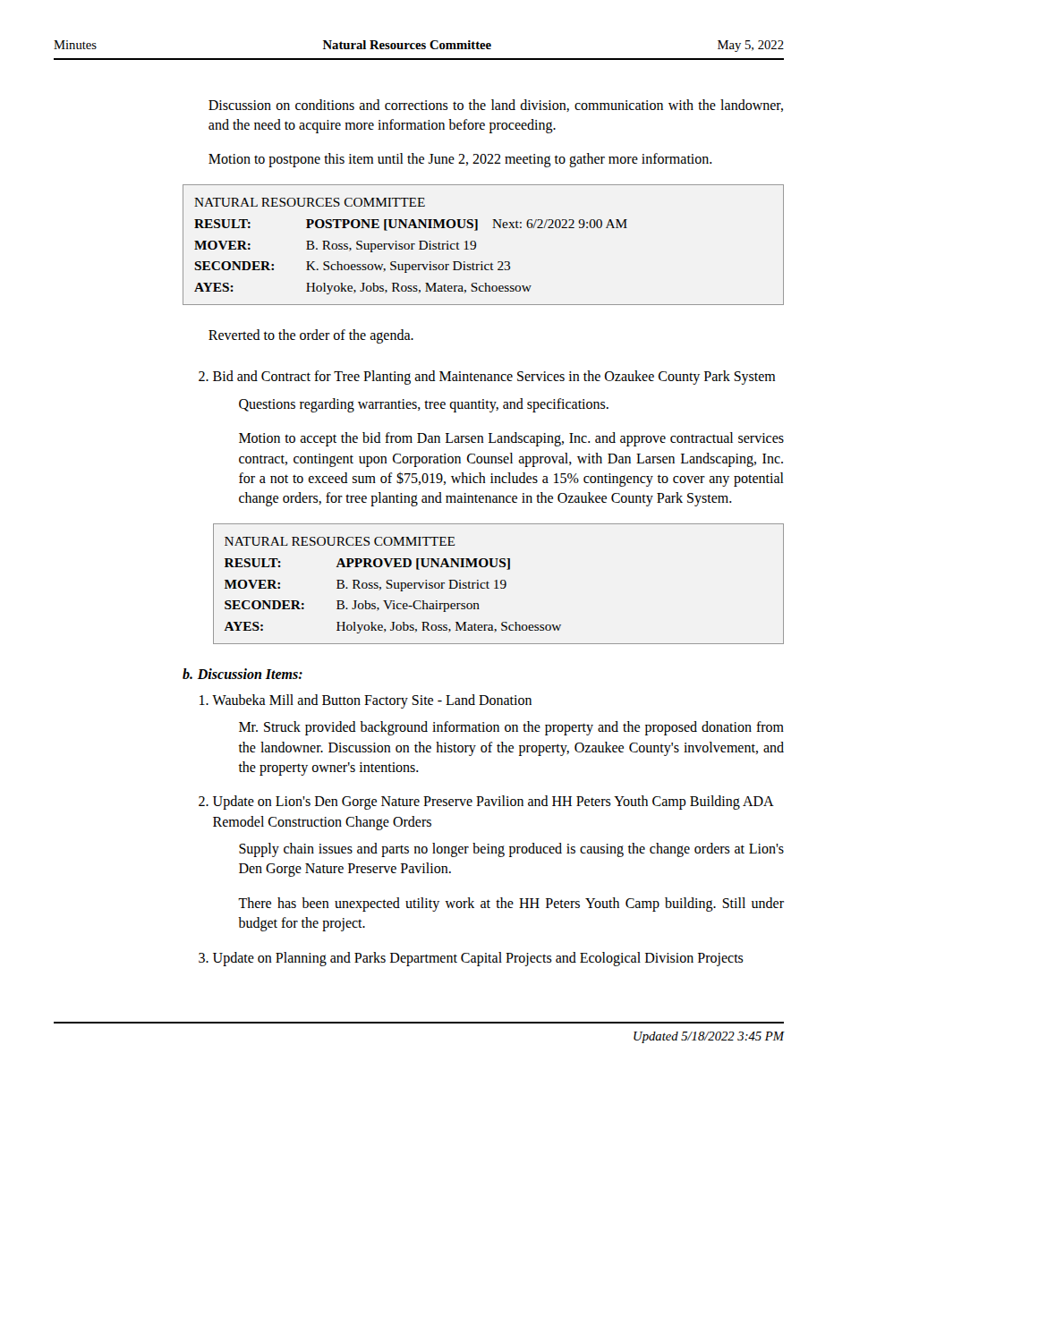Minutes Natural Resources Committee May 5, 2022
Discussion on conditions and corrections to the land division, communication with the landowner, and the need to acquire more information before proceeding.
Motion to postpone this item until the June 2, 2022 meeting to gather more information.
NATURAL RESOURCES COMMITTEE
| RESULT: | POSTPONE [UNANIMOUS] Next: 6/2/2022 9:00 AM |
| MOVER: | B. Ross, Supervisor District 19 |
| SECONDER: | K. Schoessow, Supervisor District 23 |
| AYES: | Holyoke, Jobs, Ross, Matera, Schoessow |
Reverted to the order of the agenda.
Bid and Contract for Tree Planting and Maintenance Services in the Ozaukee County Park System
Questions regarding warranties, tree quantity, and specifications.
Motion to accept the bid from Dan Larsen Landscaping, Inc. and approve contractual services contract, contingent upon Corporation Counsel approval, with Dan Larsen Landscaping, Inc. for a not to exceed sum of $75,019, which includes a 15% contingency to cover any potential change orders, for tree planting and maintenance in the Ozaukee County Park System.
NATURAL RESOURCES COMMITTEE
| RESULT: | APPROVED [UNANIMOUS] |
| MOVER: | B. Ross, Supervisor District 19 |
| SECONDER: | B. Jobs, Vice-Chairperson |
| AYES: | Holyoke, Jobs, Ross, Matera, Schoessow |
b. Discussion Items:
Waubeka Mill and Button Factory Site - Land Donation
Mr. Struck provided background information on the property and the proposed donation from the landowner. Discussion on the history of the property, Ozaukee County's involvement, and the property owner's intentions.
Update on Lion's Den Gorge Nature Preserve Pavilion and HH Peters Youth Camp Building ADA Remodel Construction Change Orders
Supply chain issues and parts no longer being produced is causing the change orders at Lion's Den Gorge Nature Preserve Pavilion.
There has been unexpected utility work at the HH Peters Youth Camp building. Still under budget for the project.
Update on Planning and Parks Department Capital Projects and Ecological Division Projects
Updated 5/18/2022 3:45 PM